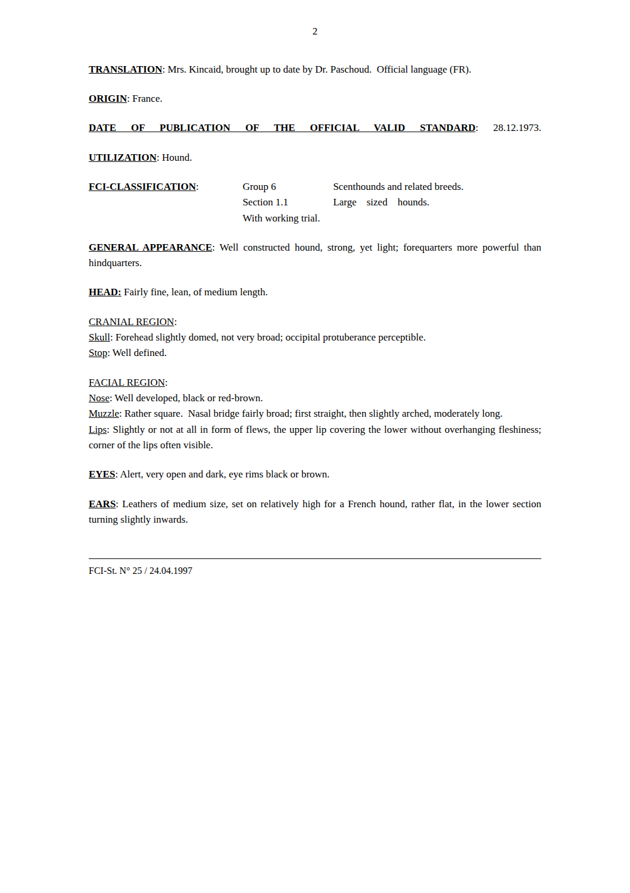2
TRANSLATION: Mrs. Kincaid, brought up to date by Dr. Paschoud. Official language (FR).
ORIGIN: France.
DATE OF PUBLICATION OF THE OFFICIAL VALID STANDARD: 28.12.1973.
UTILIZATION: Hound.
| FCI-CLASSIFICATION : | Group 6 | Scenthounds and related breeds. |
| | Section 1.1 | Large sized hounds. |
| | With working trial. |
GENERAL APPEARANCE: Well constructed hound, strong, yet light; forequarters more powerful than hindquarters.
HEAD: Fairly fine, lean, of medium length.
CRANIAL REGION:
Skull: Forehead slightly domed, not very broad; occipital protuberance perceptible.
Stop: Well defined.
FACIAL REGION:
Nose: Well developed, black or red-brown.
Muzzle: Rather square. Nasal bridge fairly broad; first straight, then slightly arched, moderately long.
Lips: Slightly or not at all in form of flews, the upper lip covering the lower without overhanging fleshiness; corner of the lips often visible.
EYES: Alert, very open and dark, eye rims black or brown.
EARS: Leathers of medium size, set on relatively high for a French hound, rather flat, in the lower section turning slightly inwards.
FCI-St. N° 25 / 24.04.1997